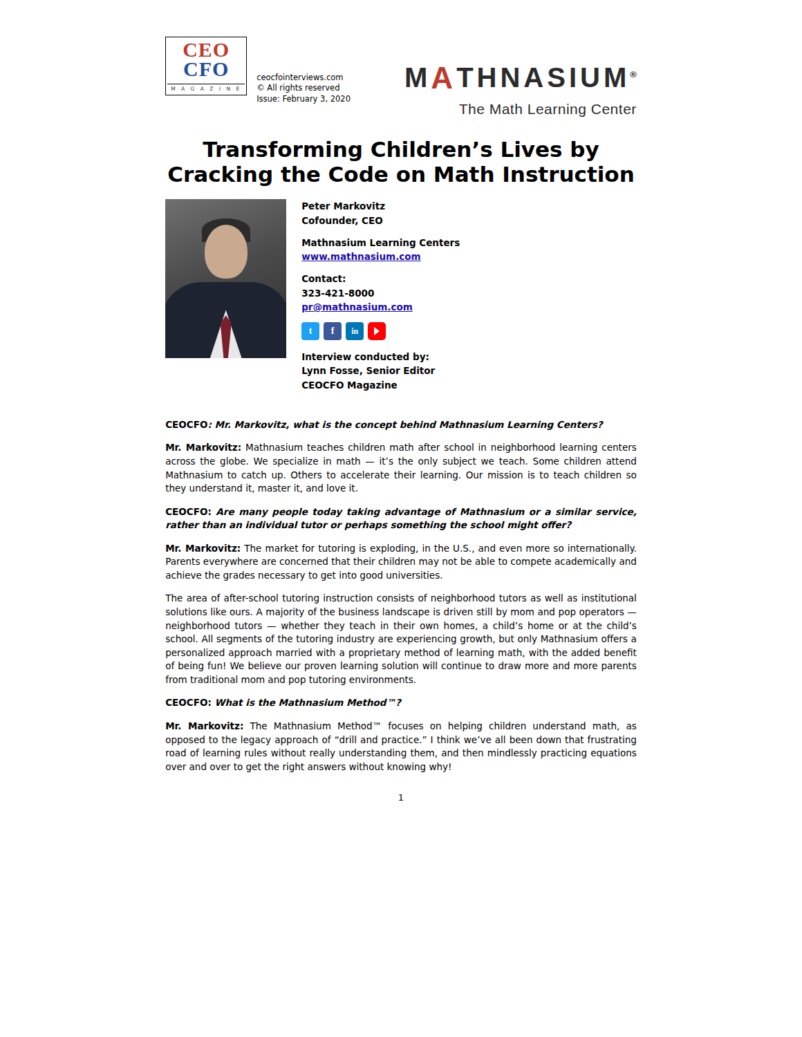CEO
CFO
M A G A Z I N E
ceocfointerviews.com
© All rights reserved
Issue: February 3, 2020
MATHNASIUM®
The Math Learning Center
Transforming Children’s Lives by
Cracking the Code on Math Instruction
Peter Markovitz
Cofounder, CEO
Mathnasium Learning Centers
www.mathnasium.com
Contact:
323-421-8000
pr@mathnasium.com
t f in
Interview conducted by:
Lynn Fosse, Senior Editor
CEOCFO Magazine
CEOCFO: Mr. Markovitz, what is the concept behind Mathnasium Learning Centers?
Mr. Markovitz: Mathnasium teaches children math after school in neighborhood learning centers across the globe. We specialize in math — it’s the only subject we teach. Some children attend Mathnasium to catch up. Others to accelerate their learning. Our mission is to teach children so they understand it, master it, and love it.
CEOCFO: Are many people today taking advantage of Mathnasium or a similar service, rather than an individual tutor or perhaps something the school might offer?
Mr. Markovitz: The market for tutoring is exploding, in the U.S., and even more so internationally. Parents everywhere are concerned that their children may not be able to compete academically and achieve the grades necessary to get into good universities.
The area of after-school tutoring instruction consists of neighborhood tutors as well as institutional solutions like ours. A majority of the business landscape is driven still by mom and pop operators — neighborhood tutors — whether they teach in their own homes, a child’s home or at the child’s school. All segments of the tutoring industry are experiencing growth, but only Mathnasium offers a personalized approach married with a proprietary method of learning math, with the added benefit of being fun! We believe our proven learning solution will continue to draw more and more parents from traditional mom and pop tutoring environments.
CEOCFO: What is the Mathnasium Method™?
Mr. Markovitz: The Mathnasium Method™ focuses on helping children understand math, as opposed to the legacy approach of “drill and practice.” I think we’ve all been down that frustrating road of learning rules without really understanding them, and then mindlessly practicing equations over and over to get the right answers without knowing why!
1